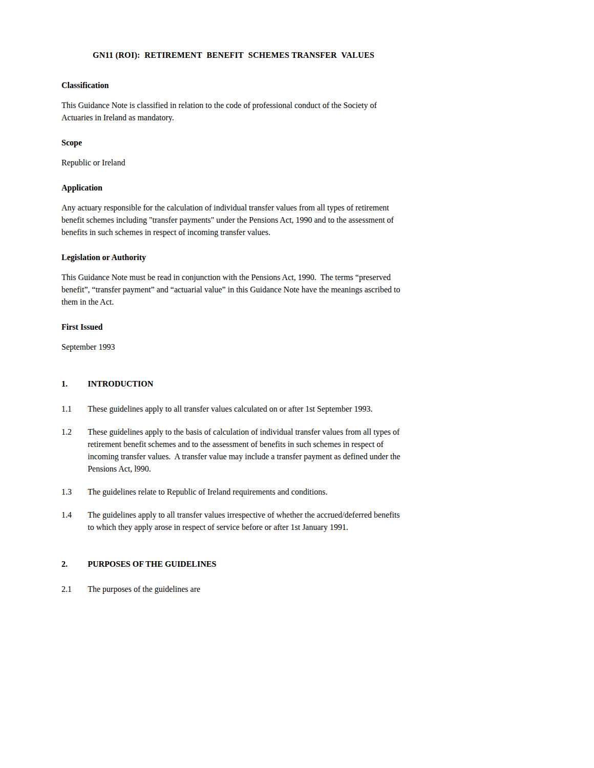GN11 (ROI): RETIREMENT BENEFIT SCHEMES TRANSFER VALUES
Classification
This Guidance Note is classified in relation to the code of professional conduct of the Society of Actuaries in Ireland as mandatory.
Scope
Republic or Ireland
Application
Any actuary responsible for the calculation of individual transfer values from all types of retirement benefit schemes including "transfer payments" under the Pensions Act, 1990 and to the assessment of benefits in such schemes in respect of incoming transfer values.
Legislation or Authority
This Guidance Note must be read in conjunction with the Pensions Act, 1990. The terms “preserved benefit”, “transfer payment” and “actuarial value” in this Guidance Note have the meanings ascribed to them in the Act.
First Issued
September 1993
1. INTRODUCTION
1.1 These guidelines apply to all transfer values calculated on or after 1st September 1993.
1.2 These guidelines apply to the basis of calculation of individual transfer values from all types of retirement benefit schemes and to the assessment of benefits in such schemes in respect of incoming transfer values. A transfer value may include a transfer payment as defined under the Pensions Act, l990.
1.3 The guidelines relate to Republic of Ireland requirements and conditions.
1.4 The guidelines apply to all transfer values irrespective of whether the accrued/deferred benefits to which they apply arose in respect of service before or after 1st January 1991.
2. PURPOSES OF THE GUIDELINES
2.1 The purposes of the guidelines are